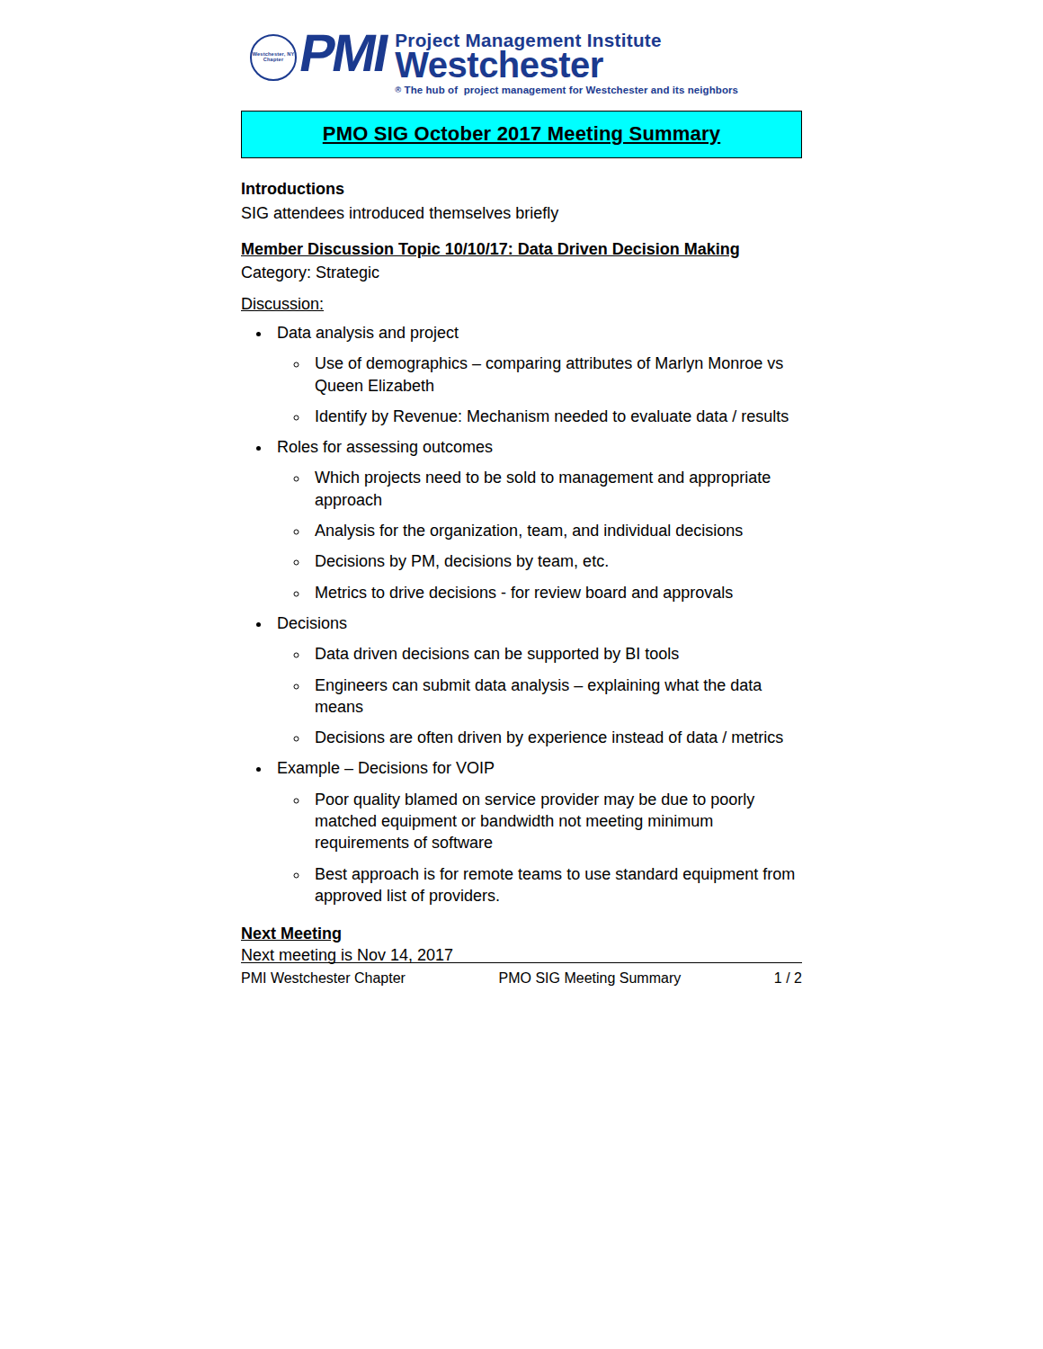Westchester, NY
Chapter
PMI
Project Management Institute
Westchester
® The hub of project management for Westchester and its neighbors
PMO SIG October 2017 Meeting Summary
Introductions
SIG attendees introduced themselves briefly
Member Discussion Topic 10/10/17: Data Driven Decision Making
Category: Strategic
Discussion:
Data analysis and project
Use of demographics – comparing attributes of Marlyn Monroe vs Queen Elizabeth
Identify by Revenue: Mechanism needed to evaluate data / results
Roles for assessing outcomes
Which projects need to be sold to management and appropriate approach
Analysis for the organization, team, and individual decisions
Decisions by PM, decisions by team, etc.
Metrics to drive decisions - for review board and approvals
Decisions
Data driven decisions can be supported by BI tools
Engineers can submit data analysis – explaining what the data means
Decisions are often driven by experience instead of data / metrics
Example – Decisions for VOIP
Poor quality blamed on service provider may be due to poorly matched equipment or bandwidth not meeting minimum requirements of software
Best approach is for remote teams to use standard equipment from approved list of providers.
Next Meeting
Next meeting is Nov 14, 2017
PMI Westchester Chapter
PMO SIG Meeting Summary
1 / 2